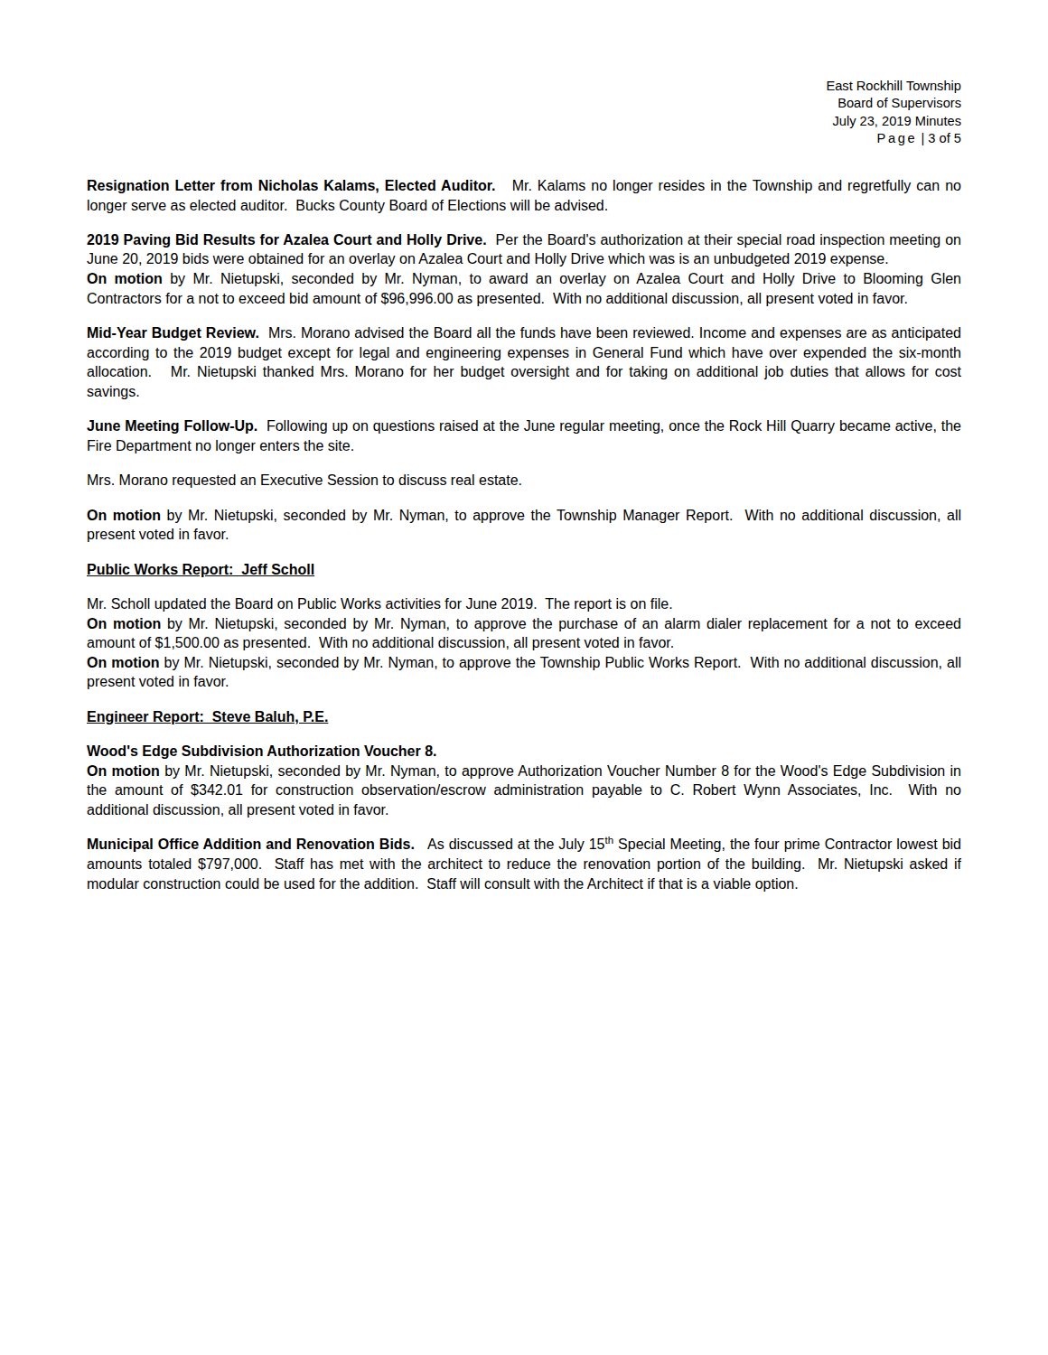East Rockhill Township Board of Supervisors July 23, 2019 Minutes Page | 3 of 5
Resignation Letter from Nicholas Kalams, Elected Auditor. Mr. Kalams no longer resides in the Township and regretfully can no longer serve as elected auditor. Bucks County Board of Elections will be advised.
2019 Paving Bid Results for Azalea Court and Holly Drive. Per the Board's authorization at their special road inspection meeting on June 20, 2019 bids were obtained for an overlay on Azalea Court and Holly Drive which was is an unbudgeted 2019 expense.
On motion by Mr. Nietupski, seconded by Mr. Nyman, to award an overlay on Azalea Court and Holly Drive to Blooming Glen Contractors for a not to exceed bid amount of $96,996.00 as presented. With no additional discussion, all present voted in favor.
Mid-Year Budget Review. Mrs. Morano advised the Board all the funds have been reviewed. Income and expenses are as anticipated according to the 2019 budget except for legal and engineering expenses in General Fund which have over expended the six-month allocation. Mr. Nietupski thanked Mrs. Morano for her budget oversight and for taking on additional job duties that allows for cost savings.
June Meeting Follow-Up. Following up on questions raised at the June regular meeting, once the Rock Hill Quarry became active, the Fire Department no longer enters the site.
Mrs. Morano requested an Executive Session to discuss real estate.
On motion by Mr. Nietupski, seconded by Mr. Nyman, to approve the Township Manager Report. With no additional discussion, all present voted in favor.
Public Works Report: Jeff Scholl
Mr. Scholl updated the Board on Public Works activities for June 2019. The report is on file.
On motion by Mr. Nietupski, seconded by Mr. Nyman, to approve the purchase of an alarm dialer replacement for a not to exceed amount of $1,500.00 as presented. With no additional discussion, all present voted in favor.
On motion by Mr. Nietupski, seconded by Mr. Nyman, to approve the Township Public Works Report. With no additional discussion, all present voted in favor.
Engineer Report: Steve Baluh, P.E.
Wood's Edge Subdivision Authorization Voucher 8.
On motion by Mr. Nietupski, seconded by Mr. Nyman, to approve Authorization Voucher Number 8 for the Wood's Edge Subdivision in the amount of $342.01 for construction observation/escrow administration payable to C. Robert Wynn Associates, Inc. With no additional discussion, all present voted in favor.
Municipal Office Addition and Renovation Bids. As discussed at the July 15th Special Meeting, the four prime Contractor lowest bid amounts totaled $797,000. Staff has met with the architect to reduce the renovation portion of the building. Mr. Nietupski asked if modular construction could be used for the addition. Staff will consult with the Architect if that is a viable option.